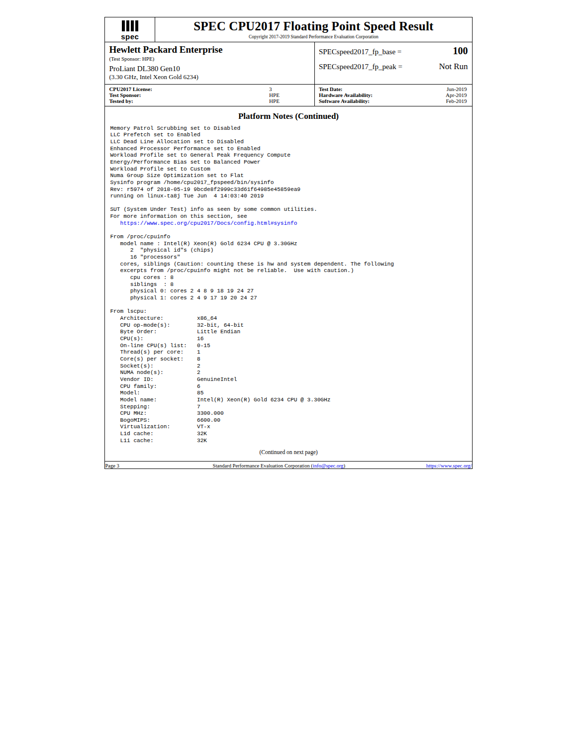spec
SPEC CPU2017 Floating Point Speed Result
Copyright 2017-2019 Standard Performance Evaluation Corporation
Hewlett Packard Enterprise
(Test Sponsor: HPE)
ProLiant DL380 Gen10
(3.30 GHz, Intel Xeon Gold 6234)
SPECspeed2017_fp_base = 100
SPECspeed2017_fp_peak = Not Run
| CPU2017 License: | 3 |
| Test Sponsor: | HPE |
| Tested by: | HPE |
| Test Date: | Jun-2019 |
| Hardware Availability: | Apr-2019 |
| Software Availability: | Feb-2019 |
Platform Notes (Continued)
Memory Patrol Scrubbing set to Disabled
LLC Prefetch set to Enabled
LLC Dead Line Allocation set to Disabled
Enhanced Processor Performance set to Enabled
Workload Profile set to General Peak Frequency Compute
Energy/Performance Bias set to Balanced Power
Workload Profile set to Custom
Numa Group Size Optimization set to Flat
Sysinfo program /home/cpu2017_fpspeed/bin/sysinfo
Rev: r5974 of 2018-05-19 9bcde8f2999c33d61f64985e45859ea9
running on linux-ta8j Tue Jun  4 14:03:40 2019

SUT (System Under Test) info as seen by some common utilities.
For more information on this section, see
   https://www.spec.org/cpu2017/Docs/config.html#sysinfo

From /proc/cpuinfo
   model name : Intel(R) Xeon(R) Gold 6234 CPU @ 3.30GHz
      2  "physical id"s (chips)
      16 "processors"
   cores, siblings (Caution: counting these is hw and system dependent. The following
   excerpts from /proc/cpuinfo might not be reliable.  Use with caution.)
      cpu cores : 8
      siblings  : 8
      physical 0: cores 2 4 8 9 18 19 24 27
      physical 1: cores 2 4 9 17 19 20 24 27

From lscpu:
   Architecture:          x86_64
   CPU op-mode(s):        32-bit, 64-bit
   Byte Order:            Little Endian
   CPU(s):                16
   On-line CPU(s) list:   0-15
   Thread(s) per core:    1
   Core(s) per socket:    8
   Socket(s):             2
   NUMA node(s):          2
   Vendor ID:             GenuineIntel
   CPU family:            6
   Model:                 85
   Model name:            Intel(R) Xeon(R) Gold 6234 CPU @ 3.30GHz
   Stepping:              7
   CPU MHz:               3300.000
   BogoMIPS:              6600.00
   Virtualization:        VT-x
   L1d cache:             32K
   L1i cache:             32K
(Continued on next page)
Page 3
Standard Performance Evaluation Corporation (info@spec.org)
https://www.spec.org/